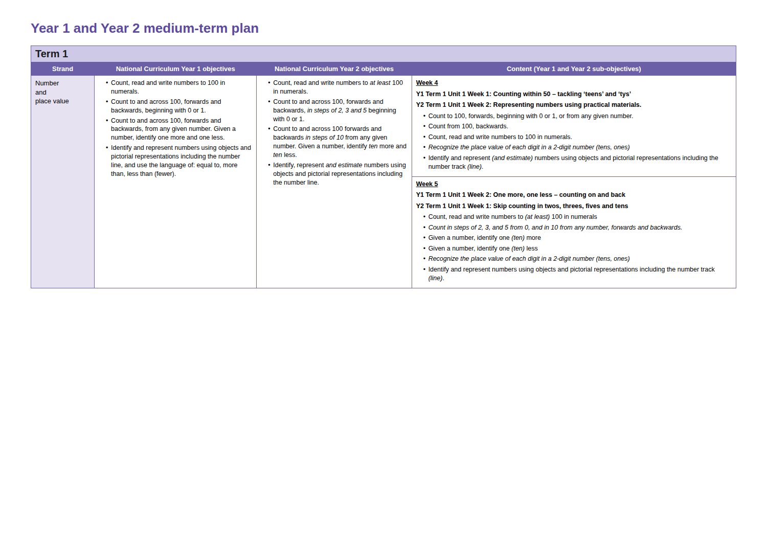Year 1 and Year 2 medium-term plan
| Term 1 |
| Strand | National Curriculum Year 1 objectives | National Curriculum Year 2 objectives | Content (Year 1 and Year 2 sub-objectives) |
| Number and place value | Count, read and write numbers to 100 in numerals. Count to and across 100, forwards and backwards, beginning with 0 or 1. Count to and across 100, forwards and backwards, from any given number. Given a number, identify one more and one less. Identify and represent numbers using objects and pictorial representations including the number line, and use the language of: equal to, more than, less than (fewer). | Count, read and write numbers to at least 100 in numerals. Count to and across 100, forwards and backwards, in steps of 2, 3 and 5 beginning with 0 or 1. Count to and across 100 forwards and backwards in steps of 10 from any given number. Given a number, identify ten more and ten less. Identify, represent and estimate numbers using objects and pictorial representations including the number line. | Week 4 Y1 Term 1 Unit 1 Week 1: Counting within 50 – tackling ‘teens’ and ‘tys’ Y2 Term 1 Unit 1 Week 2: Representing numbers using practical materials. Count to 100, forwards, beginning with 0 or 1, or from any given number. Count from 100, backwards. Count, read and write numbers to 100 in numerals. Recognize the place value of each digit in a 2-digit number (tens, ones) Identify and represent (and estimate) numbers using objects and pictorial representations including the number track (line) . Week 5 Y1 Term 1 Unit 1 Week 2: One more, one less – counting on and back Y2 Term 1 Unit 1 Week 1: Skip counting in twos, threes, fives and tens Count, read and write numbers to (at least) 100 in numerals Count in steps of 2, 3, and 5 from 0, and in 10 from any number, forwards and backwards. Given a number, identify one (ten) more Given a number, identify one (ten) less Recognize the place value of each digit in a 2-digit number (tens, ones) Identify and represent numbers using objects and pictorial representations including the number track (line) . |